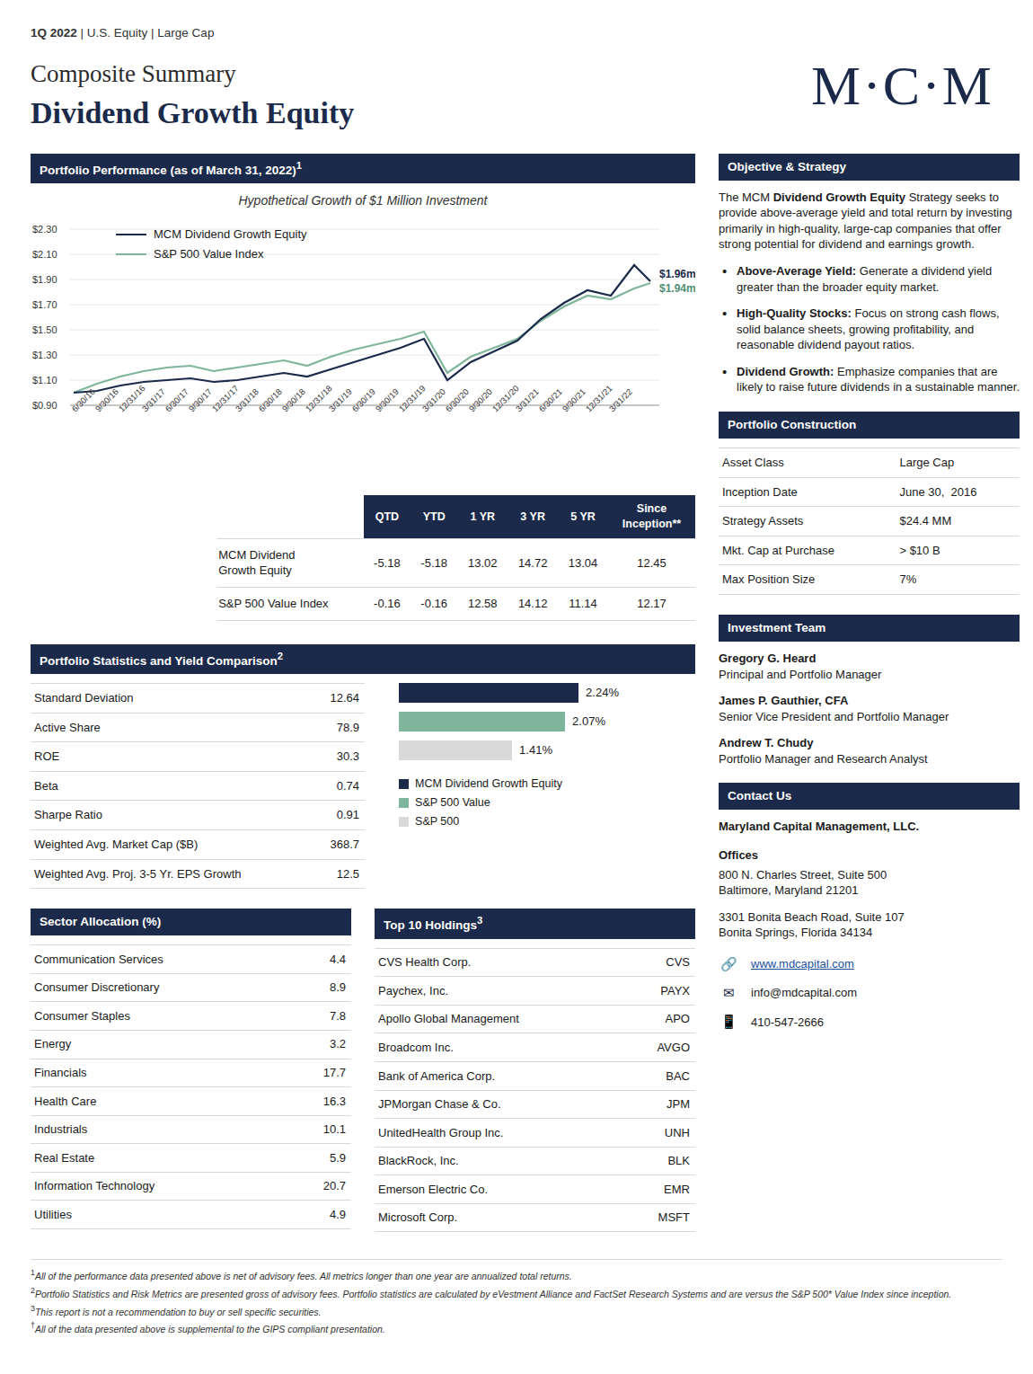1Q 2022 | U.S. Equity | Large Cap
Composite Summary
Dividend Growth Equity
M·C·M
Portfolio Performance (as of March 31, 2022)1
Hypothetical Growth of $1 Million Investment
$2.30 $2.10 $1.90 $1.70 $1.50 $1.30 $1.10 $0.90 $1.96m $1.94m 6/30/16 9/30/16 12/31/16 3/31/17 6/30/17 9/30/17 12/31/17 3/31/18 6/30/18 9/30/18 12/31/18 3/31/19 6/30/19 9/30/19 12/31/19 3/31/20 6/30/20 9/30/20 12/31/20 3/31/21 6/30/21 9/30/21 12/31/21 3/31/22
MCM Dividend Growth Equity
S&P 500 Value Index
| | QTD | YTD | 1 YR | 3 YR | 5 YR | Since Inception** |
| --- | --- | --- | --- | --- | --- | --- |
| MCM Dividend Growth Equity | -5.18 | -5.18 | 13.02 | 14.72 | 13.04 | 12.45 |
| S&P 500 Value Index | -0.16 | -0.16 | 12.58 | 14.12 | 11.14 | 12.17 |
Portfolio Statistics and Yield Comparison2
| Standard Deviation | 12.64 |
| Active Share | 78.9 |
| ROE | 30.3 |
| Beta | 0.74 |
| Sharpe Ratio | 0.91 |
| Weighted Avg. Market Cap ($B) | 368.7 |
| Weighted Avg. Proj. 3-5 Yr. EPS Growth | 12.5 |
2.24%
2.07%
1.41%
MCM Dividend Growth Equity
S&P 500 Value
S&P 500
Sector Allocation (%)
| Communication Services | 4.4 |
| Consumer Discretionary | 8.9 |
| Consumer Staples | 7.8 |
| Energy | 3.2 |
| Financials | 17.7 |
| Health Care | 16.3 |
| Industrials | 10.1 |
| Real Estate | 5.9 |
| Information Technology | 20.7 |
| Utilities | 4.9 |
Top 10 Holdings3
| CVS Health Corp. | CVS |
| Paychex, Inc. | PAYX |
| Apollo Global Management | APO |
| Broadcom Inc. | AVGO |
| Bank of America Corp. | BAC |
| JPMorgan Chase & Co. | JPM |
| UnitedHealth Group Inc. | UNH |
| BlackRock, Inc. | BLK |
| Emerson Electric Co. | EMR |
| Microsoft Corp. | MSFT |
Objective & Strategy
The MCM Dividend Growth Equity Strategy seeks to provide above-average yield and total return by investing primarily in high-quality, large-cap companies that offer strong potential for dividend and earnings growth.
Above-Average Yield: Generate a dividend yield greater than the broader equity market.
High-Quality Stocks: Focus on strong cash flows, solid balance sheets, growing profitability, and reasonable dividend payout ratios.
Dividend Growth: Emphasize companies that are likely to raise future dividends in a sustainable manner.
Portfolio Construction
| Asset Class | Large Cap |
| Inception Date | June 30, 2016 |
| Strategy Assets | $24.4 MM |
| Mkt. Cap at Purchase | > $10 B |
| Max Position Size | 7% |
Investment Team
Gregory G. Heard
Principal and Portfolio Manager
James P. Gauthier, CFA
Senior Vice President and Portfolio Manager
Andrew T. Chudy
Portfolio Manager and Research Analyst
Contact Us
Maryland Capital Management, LLC.
Offices
800 N. Charles Street, Suite 500
Baltimore, Maryland 21201
3301 Bonita Beach Road, Suite 107
Bonita Springs, Florida 34134
🔗 www.mdcapital.com
✉ info@mdcapital.com
📱 410-547-2666
1All of the performance data presented above is net of advisory fees. All metrics longer than one year are annualized total returns.
2Portfolio Statistics and Risk Metrics are presented gross of advisory fees. Portfolio statistics are calculated by eVestment Alliance and FactSet Research Systems and are versus the S&P 500* Value Index since inception.
3This report is not a recommendation to buy or sell specific securities.
†All of the data presented above is supplemental to the GIPS compliant presentation.